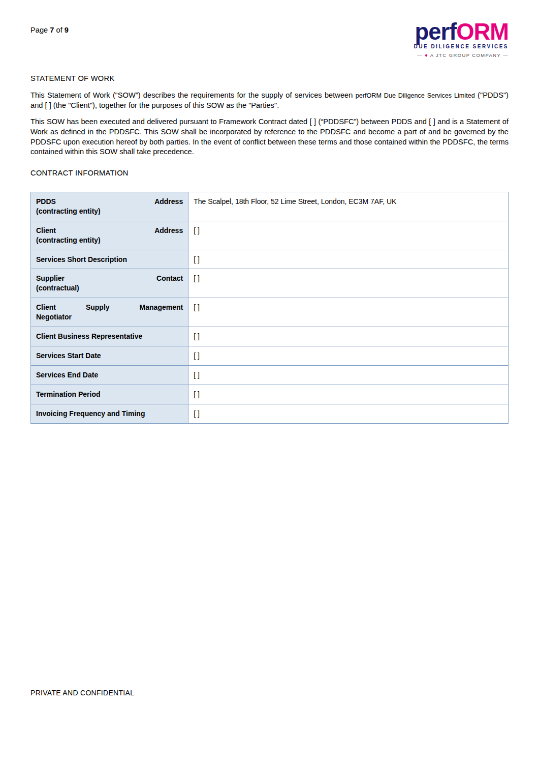Page 7 of 9
perf ORM
DUE DILIGENCE SERVICES
— ♦ A JTC GROUP COMPANY —
STATEMENT OF WORK
This Statement of Work (“SOW”) describes the requirements for the supply of services between perfORM Due Diligence Services Limited ("PDDS") and [ ] (the "Client"), together for the purposes of this SOW as the "Parties".
This SOW has been executed and delivered pursuant to Framework Contract dated [ ] (“PDDSFC”) between PDDS and [ ] and is a Statement of Work as defined in the PDDSFC. This SOW shall be incorporated by reference to the PDDSFC and become a part of and be governed by the PDDSFC upon execution hereof by both parties. In the event of conflict between these terms and those contained within the PDDSFC, the terms contained within this SOW shall take precedence.
CONTRACT INFORMATION
| PDDS Address (contracting entity) | The Scalpel, 18th Floor, 52 Lime Street, London, EC3M 7AF, UK |
| Client Address (contracting entity) | [ ] |
| Services Short Description | [ ] |
| Supplier Contact (contractual) | [ ] |
| Client Supply Management Negotiator | [ ] |
| Client Business Representative | [ ] |
| Services Start Date | [ ] |
| Services End Date | [ ] |
| Termination Period | [ ] |
| Invoicing Frequency and Timing | [ ] |
PRIVATE AND CONFIDENTIAL